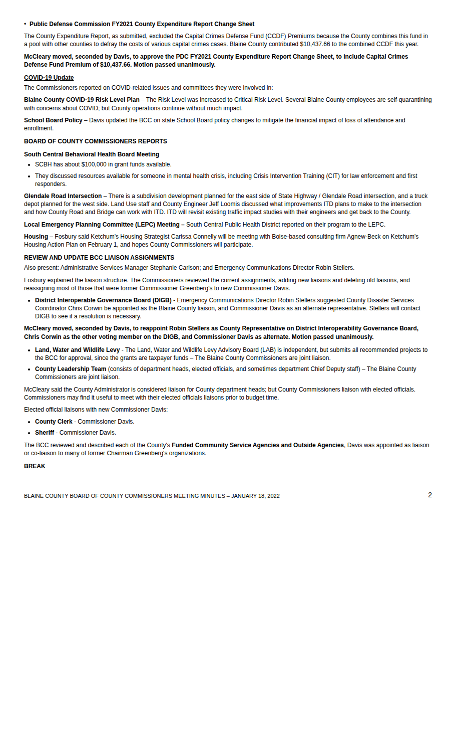• Public Defense Commission FY2021 County Expenditure Report Change Sheet
The County Expenditure Report, as submitted, excluded the Capital Crimes Defense Fund (CCDF) Premiums because the County combines this fund in a pool with other counties to defray the costs of various capital crimes cases. Blaine County contributed $10,437.66 to the combined CCDF this year.
McCleary moved, seconded by Davis, to approve the PDC FY2021 County Expenditure Report Change Sheet, to include Capital Crimes Defense Fund Premium of $10,437.66. Motion passed unanimously.
COVID-19 Update
The Commissioners reported on COVID-related issues and committees they were involved in:
Blaine County COVID-19 Risk Level Plan – The Risk Level was increased to Critical Risk Level. Several Blaine County employees are self-quarantining with concerns about COVID; but County operations continue without much impact.
School Board Policy – Davis updated the BCC on state School Board policy changes to mitigate the financial impact of loss of attendance and enrollment.
BOARD of COUNTY COMMISSIONERS REPORTS
South Central Behavioral Health Board Meeting
SCBH has about $100,000 in grant funds available.
They discussed resources available for someone in mental health crisis, including Crisis Intervention Training (CIT) for law enforcement and first responders.
Glendale Road Intersection – There is a subdivision development planned for the east side of State Highway / Glendale Road intersection, and a truck depot planned for the west side. Land Use staff and County Engineer Jeff Loomis discussed what improvements ITD plans to make to the intersection and how County Road and Bridge can work with ITD. ITD will revisit existing traffic impact studies with their engineers and get back to the County.
Local Emergency Planning Committee (LEPC) Meeting – South Central Public Health District reported on their program to the LEPC.
Housing – Fosbury said Ketchum's Housing Strategist Carissa Connelly will be meeting with Boise-based consulting firm Agnew-Beck on Ketchum's Housing Action Plan on February 1, and hopes County Commissioners will participate.
REVIEW AND UPDATE BCC LIAISON ASSIGNMENTS
Also present: Administrative Services Manager Stephanie Carlson; and Emergency Communications Director Robin Stellers.
Fosbury explained the liaison structure. The Commissioners reviewed the current assignments, adding new liaisons and deleting old liaisons, and reassigning most of those that were former Commissioner Greenberg's to new Commissioner Davis.
District Interoperable Governance Board (DIGB) - Emergency Communications Director Robin Stellers suggested County Disaster Services Coordinator Chris Corwin be appointed as the Blaine County liaison, and Commissioner Davis as an alternate representative. Stellers will contact DIGB to see if a resolution is necessary.
McCleary moved, seconded by Davis, to reappoint Robin Stellers as County Representative on District Interoperability Governance Board, Chris Corwin as the other voting member on the DIGB, and Commissioner Davis as alternate. Motion passed unanimously.
Land, Water and Wildlife Levy - The Land, Water and Wildlife Levy Advisory Board (LAB) is independent, but submits all recommended projects to the BCC for approval, since the grants are taxpayer funds – The Blaine County Commissioners are joint liaison.
County Leadership Team (consists of department heads, elected officials, and sometimes department Chief Deputy staff) – The Blaine County Commissioners are joint liaison.
McCleary said the County Administrator is considered liaison for County department heads; but County Commissioners liaison with elected officials. Commissioners may find it useful to meet with their elected officials liaisons prior to budget time.
Elected official liaisons with new Commissioner Davis:
County Clerk - Commissioner Davis.
Sheriff - Commissioner Davis.
The BCC reviewed and described each of the County's Funded Community Service Agencies and Outside Agencies, Davis was appointed as liaison or co-liaison to many of former Chairman Greenberg's organizations.
BREAK
BLAINE COUNTY BOARD OF COUNTY COMMISSIONERS MEETING MINUTES – JANUARY 18, 2022
2